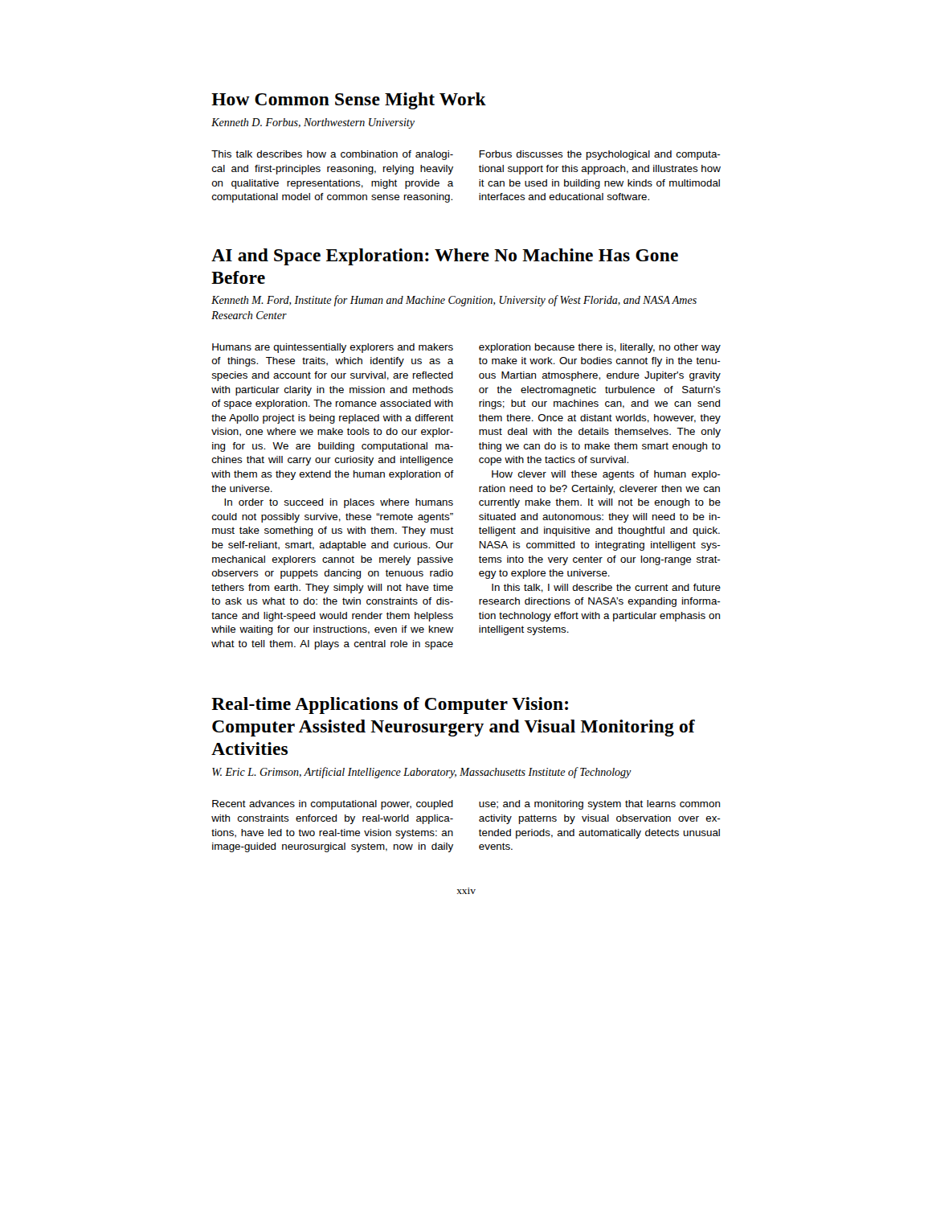How Common Sense Might Work
Kenneth D. Forbus, Northwestern University
This talk describes how a combination of analogical and first-principles reasoning, relying heavily on qualitative representations, might provide a computational model of common sense reasoning. Forbus discusses the psychological and computational support for this approach, and illustrates how it can be used in building new kinds of multimodal interfaces and educational software.
AI and Space Exploration: Where No Machine Has Gone Before
Kenneth M. Ford, Institute for Human and Machine Cognition, University of West Florida, and NASA Ames Research Center
Humans are quintessentially explorers and makers of things. These traits, which identify us as a species and account for our survival, are reflected with particular clarity in the mission and methods of space exploration. The romance associated with the Apollo project is being replaced with a different vision, one where we make tools to do our exploring for us. We are building computational machines that will carry our curiosity and intelligence with them as they extend the human exploration of the universe.
In order to succeed in places where humans could not possibly survive, these “remote agents” must take something of us with them. They must be self-reliant, smart, adaptable and curious. Our mechanical explorers cannot be merely passive observers or puppets dancing on tenuous radio tethers from earth. They simply will not have time to ask us what to do: the twin constraints of distance and light-speed would render them helpless while waiting for our instructions, even if we knew what to tell them. AI plays a central role in space exploration because there is, literally, no other way to make it work. Our bodies cannot fly in the tenuous Martian atmosphere, endure Jupiter's gravity or the electromagnetic turbulence of Saturn's rings; but our machines can, and we can send them there. Once at distant worlds, however, they must deal with the details themselves. The only thing we can do is to make them smart enough to cope with the tactics of survival.
How clever will these agents of human exploration need to be? Certainly, cleverer then we can currently make them. It will not be enough to be situated and autonomous: they will need to be intelligent and inquisitive and thoughtful and quick. NASA is committed to integrating intelligent systems into the very center of our long-range strategy to explore the universe.
In this talk, I will describe the current and future research directions of NASA’s expanding information technology effort with a particular emphasis on intelligent systems.
Real-time Applications of Computer Vision:
Computer Assisted Neurosurgery and Visual Monitoring of Activities
W. Eric L. Grimson, Artificial Intelligence Laboratory, Massachusetts Institute of Technology
Recent advances in computational power, coupled with constraints enforced by real-world applications, have led to two real-time vision systems: an image-guided neurosurgical system, now in daily use; and a monitoring system that learns common activity patterns by visual observation over extended periods, and automatically detects unusual events.
xxiv